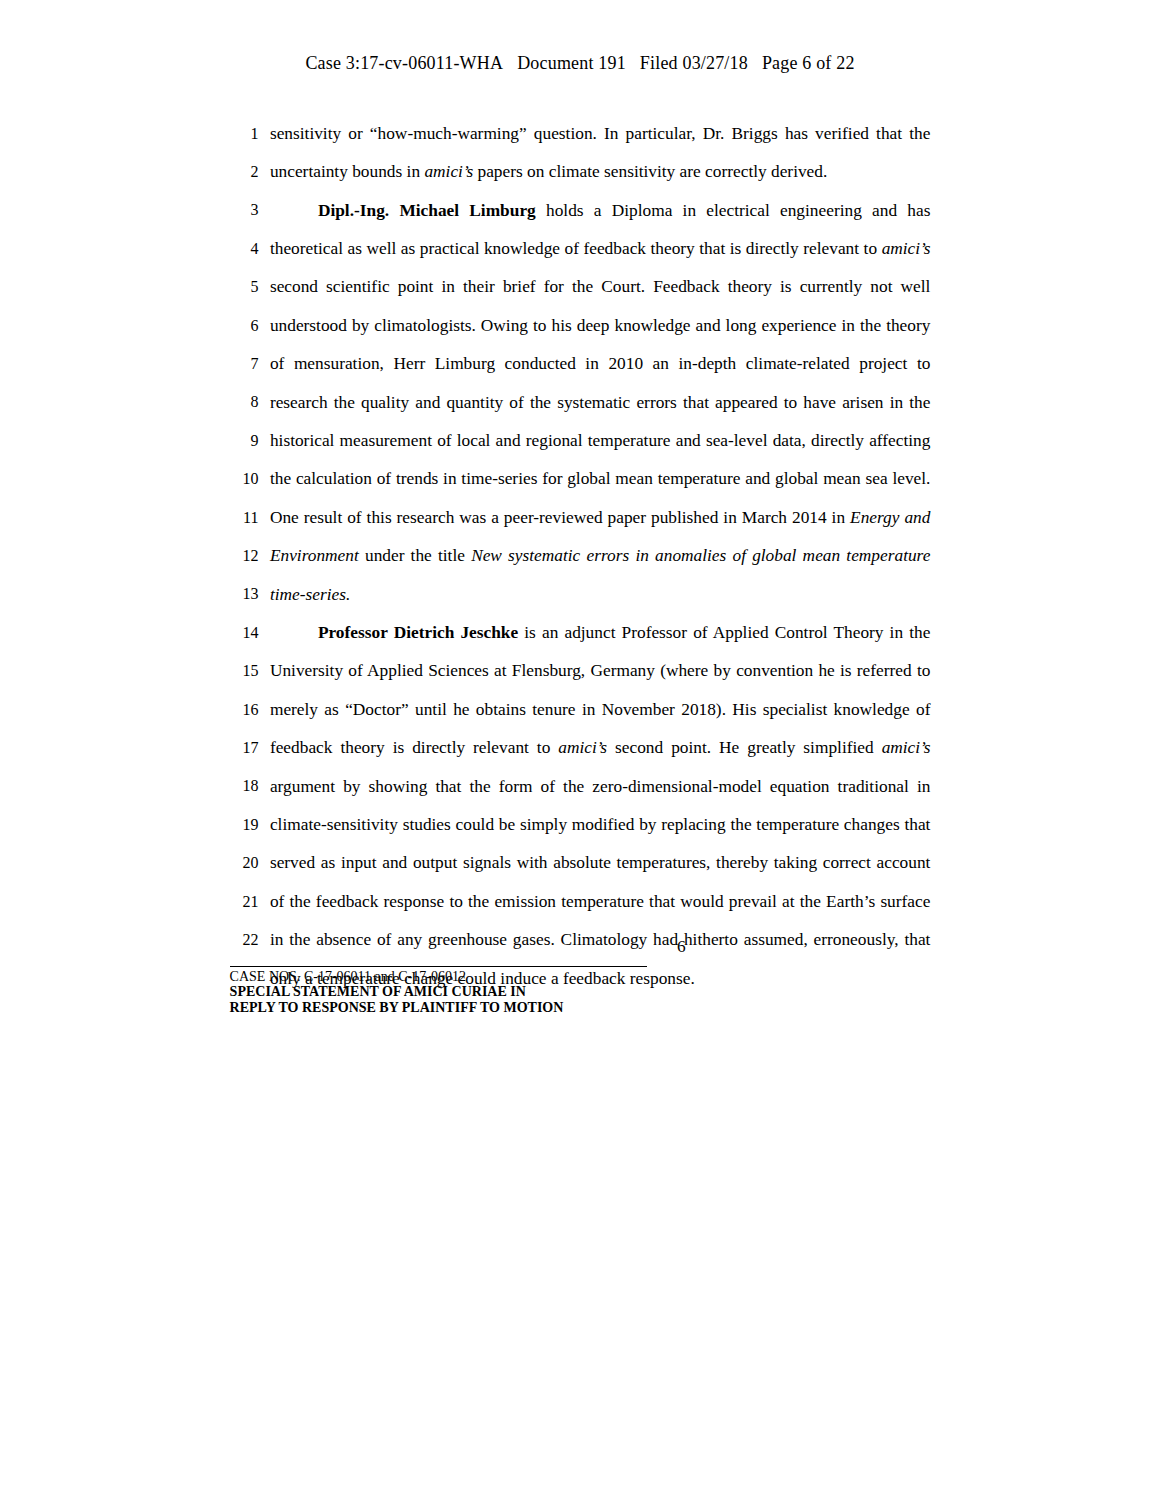Case 3:17-cv-06011-WHA Document 191 Filed 03/27/18 Page 6 of 22
1
2
3
4
5
6
7
8
9
10
11
12
13
14
15
16
17
18
19
20
21
22
sensitivity or “how-much-warming” question. In particular, Dr. Briggs has verified that the uncertainty bounds in amici’s papers on climate sensitivity are correctly derived.
Dipl.-Ing. Michael Limburg holds a Diploma in electrical engineering and has theoretical as well as practical knowledge of feedback theory that is directly relevant to amici’s second scientific point in their brief for the Court. Feedback theory is currently not well understood by climatologists. Owing to his deep knowledge and long experience in the theory of mensuration, Herr Limburg conducted in 2010 an in-depth climate-related project to research the quality and quantity of the systematic errors that appeared to have arisen in the historical measurement of local and regional temperature and sea-level data, directly affecting the calculation of trends in time-series for global mean temperature and global mean sea level. One result of this research was a peer-reviewed paper published in March 2014 in Energy and Environment under the title New systematic errors in anomalies of global mean temperature time-series.
Professor Dietrich Jeschke is an adjunct Professor of Applied Control Theory in the University of Applied Sciences at Flensburg, Germany (where by convention he is referred to merely as “Doctor” until he obtains tenure in November 2018). His specialist knowledge of feedback theory is directly relevant to amici’s second point. He greatly simplified amici’s argument by showing that the form of the zero-dimensional-model equation traditional in climate-sensitivity studies could be simply modified by replacing the temperature changes that served as input and output signals with absolute temperatures, thereby taking correct account of the feedback response to the emission temperature that would prevail at the Earth’s surface in the absence of any greenhouse gases. Climatology had hitherto assumed, erroneously, that only a temperature change could induce a feedback response.
6
CASE NOS. C-17-06011 and C-17-06012
SPECIAL STATEMENT OF AMICI CURIAE IN
REPLY TO RESPONSE BY PLAINTIFF TO MOTION